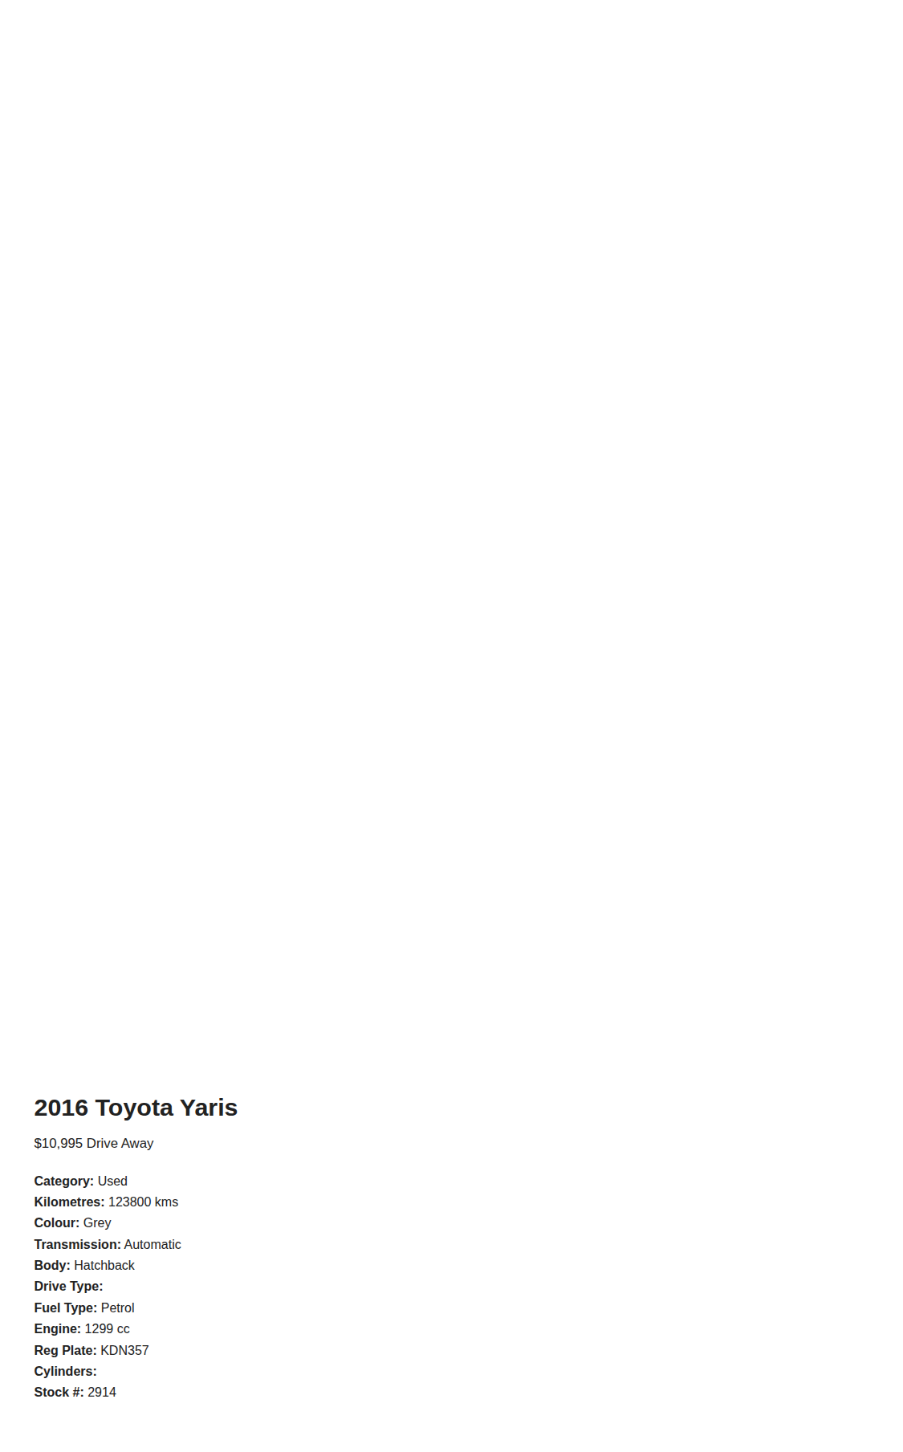2016 Toyota Yaris
$10,995 Drive Away
Category: Used
Kilometres: 123800 kms
Colour: Grey
Transmission: Automatic
Body: Hatchback
Drive Type:
Fuel Type: Petrol
Engine: 1299 cc
Reg Plate: KDN357
Cylinders:
Stock #: 2914